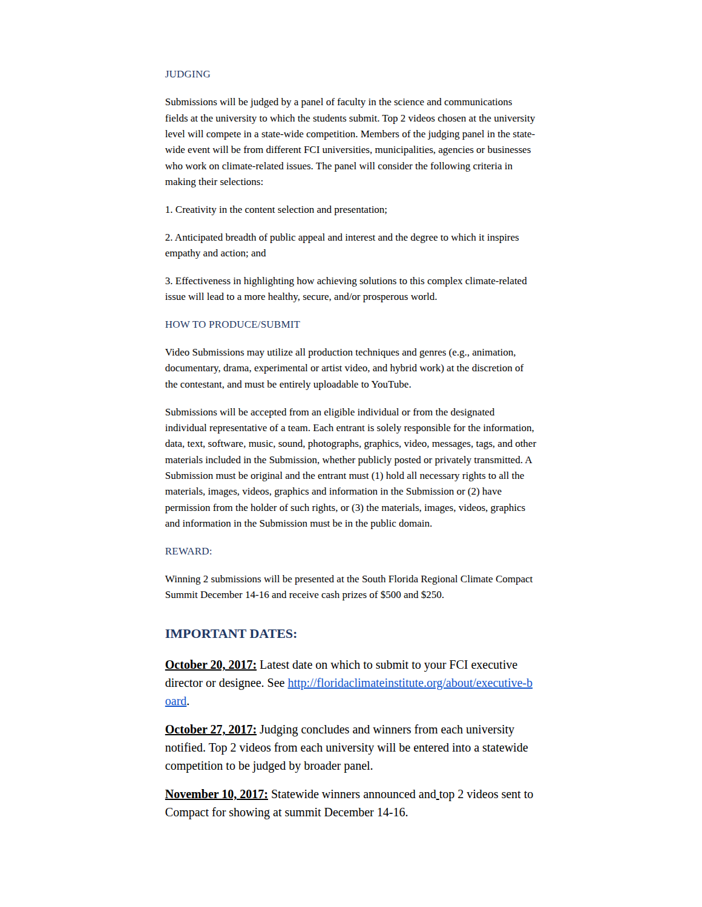JUDGING
Submissions will be judged by a panel of faculty in the science and communications fields at the university to which the students submit. Top 2 videos chosen at the university level will compete in a state-wide competition. Members of the judging panel in the state-wide event will be from different FCI universities, municipalities, agencies or businesses who work on climate-related issues. The panel will consider the following criteria in making their selections:
1. Creativity in the content selection and presentation;
2. Anticipated breadth of public appeal and interest and the degree to which it inspires empathy and action; and
3. Effectiveness in highlighting how achieving solutions to this complex climate-related issue will lead to a more healthy, secure, and/or prosperous world.
HOW TO PRODUCE/SUBMIT
Video Submissions may utilize all production techniques and genres (e.g., animation, documentary, drama, experimental or artist video, and hybrid work) at the discretion of the contestant, and must be entirely uploadable to YouTube.
Submissions will be accepted from an eligible individual or from the designated individual representative of a team. Each entrant is solely responsible for the information, data, text, software, music, sound, photographs, graphics, video, messages, tags, and other materials included in the Submission, whether publicly posted or privately transmitted. A Submission must be original and the entrant must (1) hold all necessary rights to all the materials, images, videos, graphics and information in the Submission or (2) have permission from the holder of such rights, or (3) the materials, images, videos, graphics and information in the Submission must be in the public domain.
REWARD:
Winning 2 submissions will be presented at the South Florida Regional Climate Compact Summit December 14-16 and receive cash prizes of $500 and $250.
IMPORTANT DATES:
October 20, 2017: Latest date on which to submit to your FCI executive director or designee. See http://floridaclimateinstitute.org/about/executive-board.
October 27, 2017: Judging concludes and winners from each university notified. Top 2 videos from each university will be entered into a statewide competition to be judged by broader panel.
November 10, 2017: Statewide winners announced and top 2 videos sent to Compact for showing at summit December 14-16.